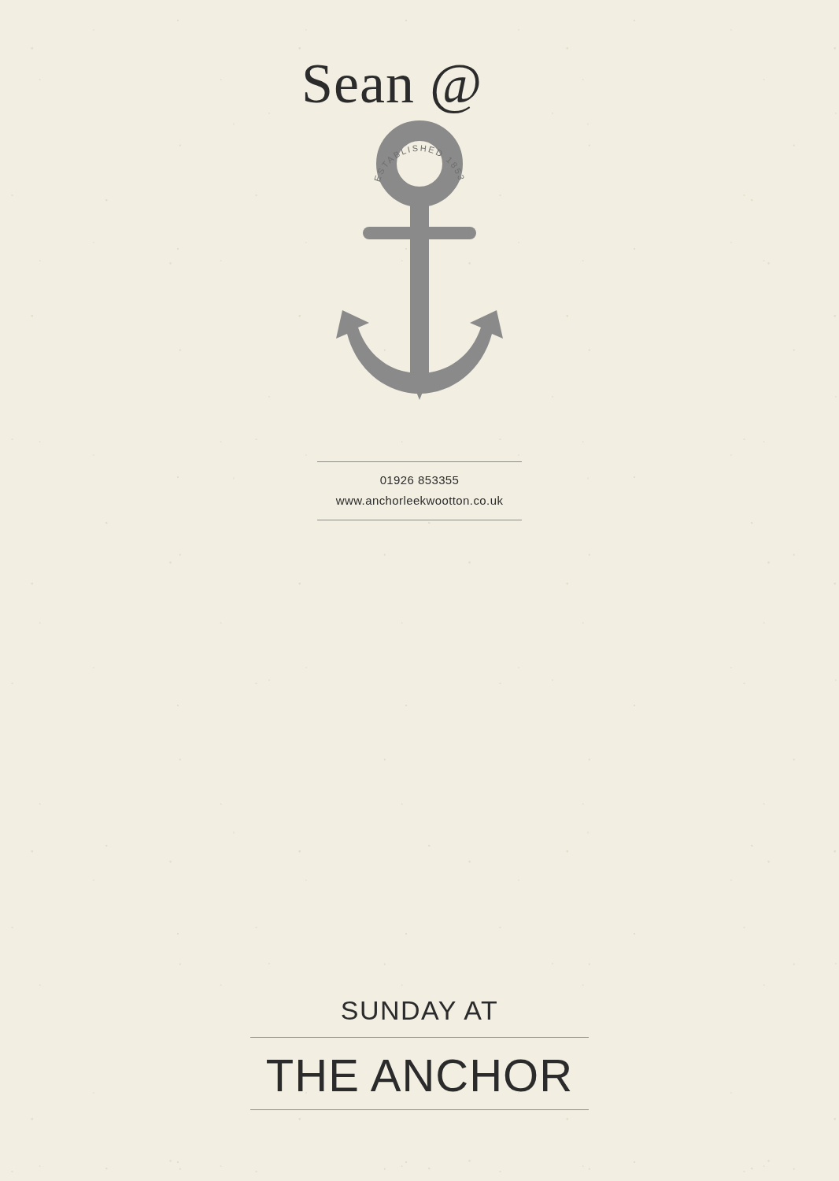Sean @
ESTABLISHED 1853
01926 853355
www.anchorleekwootton.co.uk
SUNDAY AT
THE ANCHOR